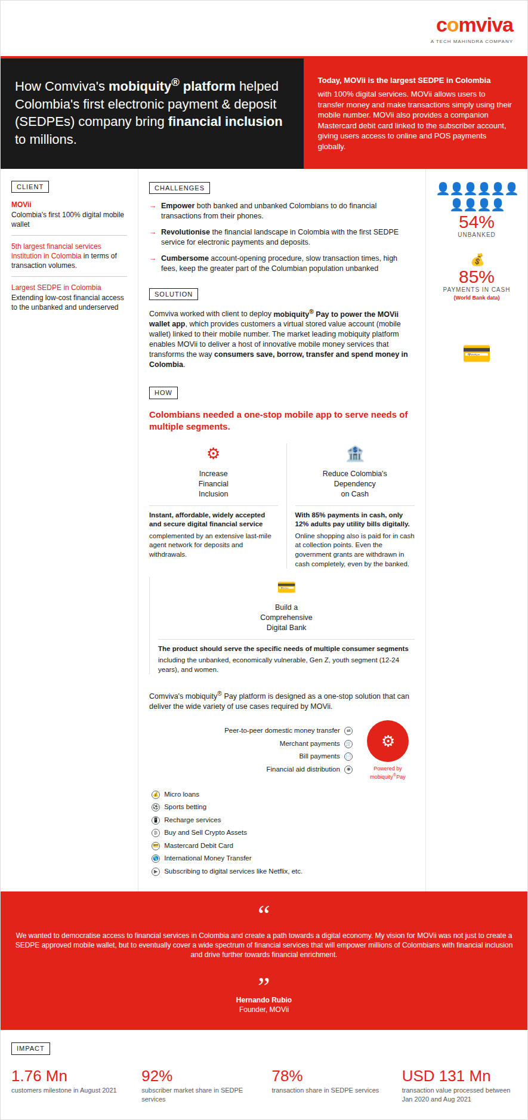comviva A TECH MAHINDRA COMPANY
How Comviva's mobiquity® platform helped Colombia's first electronic payment & deposit (SEDPEs) company bring financial inclusion to millions.
Today, MOVii is the largest SEDPE in Colombia with 100% digital services. MOVii allows users to transfer money and make transactions simply using their mobile number. MOVii also provides a companion Mastercard debit card linked to the subscriber account, giving users access to online and POS payments globally.
CLIENT
MOVii
Colombia's first 100% digital mobile wallet
5th largest financial services institution in Colombia in terms of transaction volumes.
Largest SEDPE in Colombia
Extending low-cost financial access to the unbanked and underserved
CHALLENGES
Empower both banked and unbanked Colombians to do financial transactions from their phones.
Revolutionise the financial landscape in Colombia with the first SEDPE service for electronic payments and deposits.
Cumbersome account-opening procedure, slow transaction times, high fees, keep the greater part of the Columbian population unbanked
SOLUTION
Comviva worked with client to deploy mobiquity® Pay to power the MOVii wallet app, which provides customers a virtual stored value account (mobile wallet) linked to their mobile number. The market leading mobiquity platform enables MOVii to deliver a host of innovative mobile money services that transforms the way consumers save, borrow, transfer and spend money in Colombia.
HOW
Colombians needed a one-stop mobile app to serve needs of multiple segments.
⚙
Increase
Financial
Inclusion
Instant, affordable, widely accepted and secure digital financial service complemented by an extensive last-mile agent network for deposits and withdrawals.
🏦
Reduce Colombia's
Dependency
on Cash
With 85% payments in cash, only 12% adults pay utility bills digitally. Online shopping also is paid for in cash at collection points. Even the government grants are withdrawn in cash completely, even by the banked.
💳
Build a
Comprehensive
Digital Bank
The product should serve the specific needs of multiple consumer segments including the unbanked, economically vulnerable, Gen Z, youth segment (12-24 years), and women.
Comviva's mobiquity® Pay platform is designed as a one-stop solution that can deliver the wide variety of use cases required by MOVii.
Peer-to-peer domestic money transfer ⇄
Merchant payments 🛒
Bill payments 📄
Financial aid distribution ✺
⚙
Powered by
mobiquity®Pay
💰 Micro loans
⚽ Sports betting
📱 Recharge services
₿ Buy and Sell Crypto Assets
💳 Mastercard Debit Card
🌎 International Money Transfer
▶ Subscribing to digital services like Netflix, etc.
👤👤👤👤👤👤👤👤👤👤
54%
Unbanked
💰
85%
Payments in cash
(World Bank data)
💳
“
We wanted to democratise access to financial services in Colombia and create a path towards a digital economy. My vision for MOVii was not just to create a SEDPE approved mobile wallet, but to eventually cover a wide spectrum of financial services that will empower millions of Colombians with financial inclusion and drive further towards financial enrichment.
“
Hernando Rubio Founder, MOVii
IMPACT
1.76 Mn
customers milestone in August 2021
92%
subscriber market share in SEDPE services
78%
transaction share in SEDPE services
USD 131 Mn
transaction value processed between Jan 2020 and Aug 2021